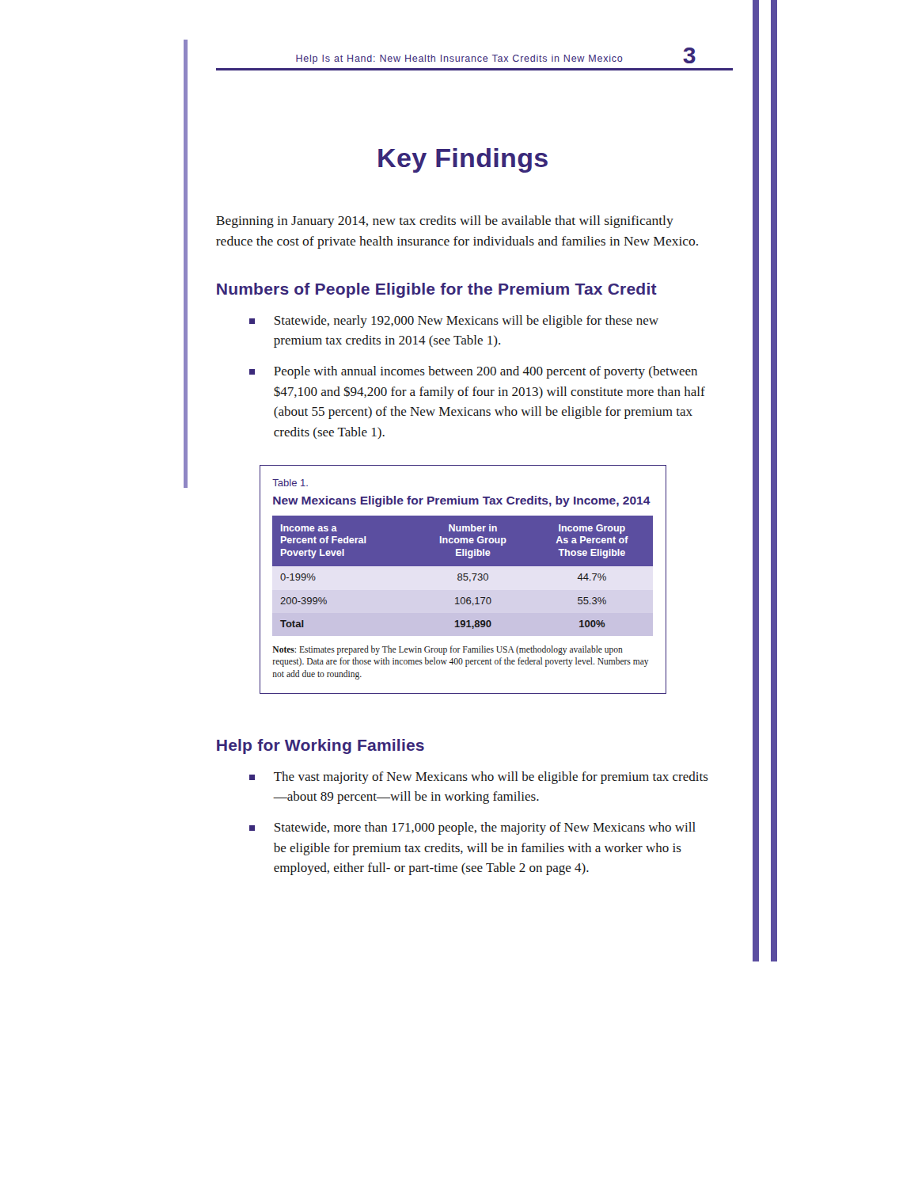Help Is at Hand: New Health Insurance Tax Credits in New Mexico
3
Key Findings
Beginning in January 2014, new tax credits will be available that will significantly reduce the cost of private health insurance for individuals and families in New Mexico.
Numbers of People Eligible for the Premium Tax Credit
Statewide, nearly 192,000 New Mexicans will be eligible for these new premium tax credits in 2014 (see Table 1).
People with annual incomes between 200 and 400 percent of poverty (between $47,100 and $94,200 for a family of four in 2013) will constitute more than half (about 55 percent) of the New Mexicans who will be eligible for premium tax credits (see Table 1).
Table 1.
New Mexicans Eligible for Premium Tax Credits, by Income, 2014
| Income as a Percent of Federal Poverty Level | Number in Income Group Eligible | Income Group As a Percent of Those Eligible |
| --- | --- | --- |
| 0-199% | 85,730 | 44.7% |
| 200-399% | 106,170 | 55.3% |
| Total | 191,890 | 100% |
Notes: Estimates prepared by The Lewin Group for Families USA (methodology available upon request). Data are for those with incomes below 400 percent of the federal poverty level. Numbers may not add due to rounding.
Help for Working Families
The vast majority of New Mexicans who will be eligible for premium tax credits—about 89 percent—will be in working families.
Statewide, more than 171,000 people, the majority of New Mexicans who will be eligible for premium tax credits, will be in families with a worker who is employed, either full- or part-time (see Table 2 on page 4).